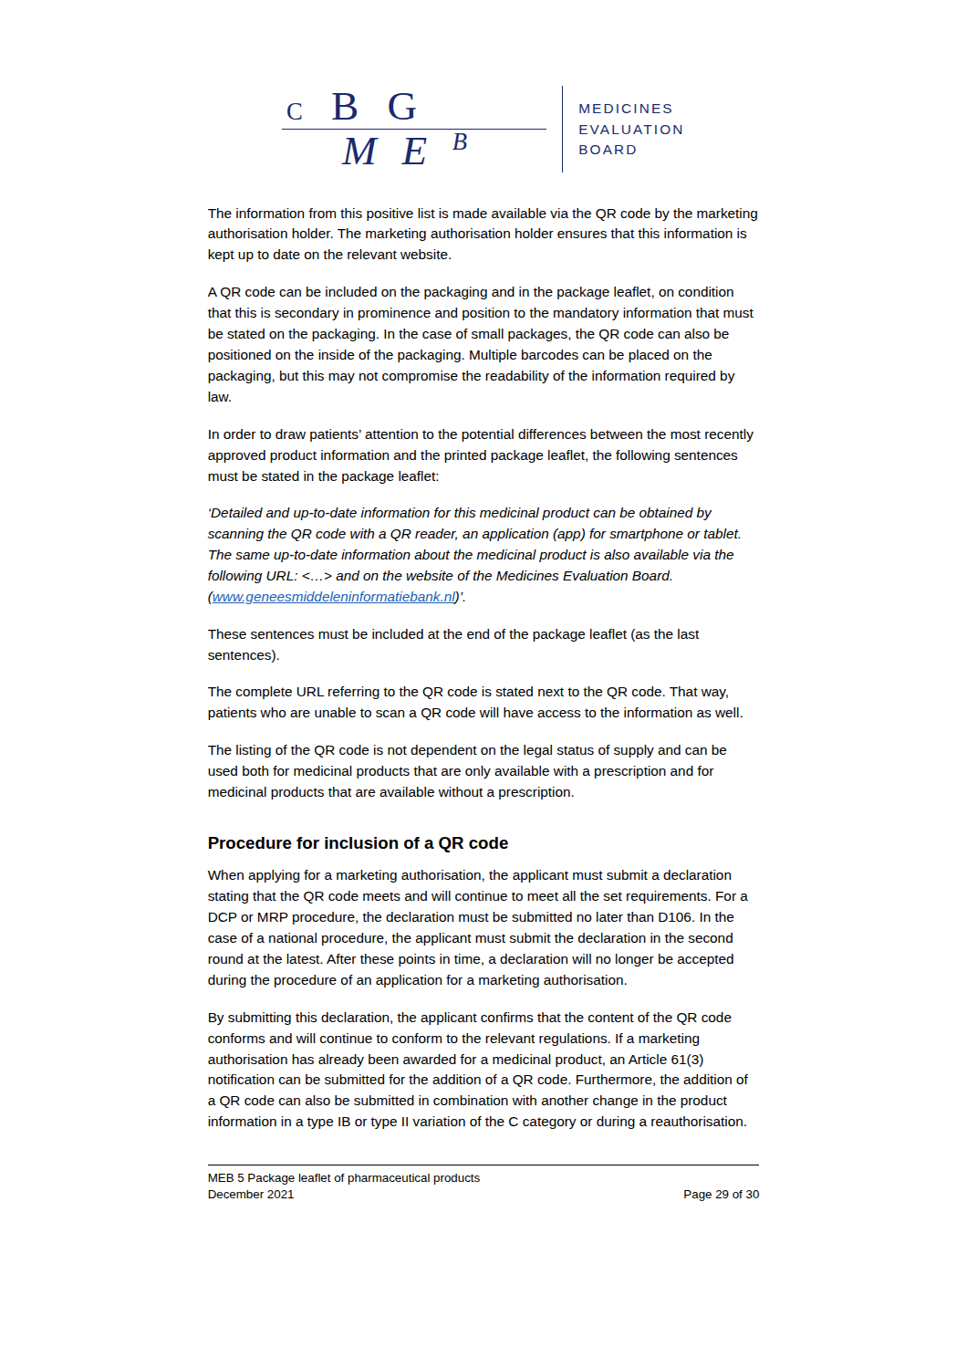C B G
M E B
Medicines
Evaluation
Board
The information from this positive list is made available via the QR code by the marketing authorisation holder. The marketing authorisation holder ensures that this information is kept up to date on the relevant website.
A QR code can be included on the packaging and in the package leaflet, on condition that this is secondary in prominence and position to the mandatory information that must be stated on the packaging. In the case of small packages, the QR code can also be positioned on the inside of the packaging. Multiple barcodes can be placed on the packaging, but this may not compromise the readability of the information required by law.
In order to draw patients’ attention to the potential differences between the most recently approved product information and the printed package leaflet, the following sentences must be stated in the package leaflet:
‘Detailed and up-to-date information for this medicinal product can be obtained by scanning the QR code with a QR reader, an application (app) for smartphone or tablet. The same up-to-date information about the medicinal product is also available via the following URL: <…> and on the website of the Medicines Evaluation Board.
(www.geneesmiddeleninformatiebank.nl)’.
These sentences must be included at the end of the package leaflet (as the last sentences).
The complete URL referring to the QR code is stated next to the QR code. That way, patients who are unable to scan a QR code will have access to the information as well.
The listing of the QR code is not dependent on the legal status of supply and can be used both for medicinal products that are only available with a prescription and for medicinal products that are available without a prescription.
Procedure for inclusion of a QR code
When applying for a marketing authorisation, the applicant must submit a declaration stating that the QR code meets and will continue to meet all the set requirements. For a DCP or MRP procedure, the declaration must be submitted no later than D106. In the case of a national procedure, the applicant must submit the declaration in the second round at the latest. After these points in time, a declaration will no longer be accepted during the procedure of an application for a marketing authorisation.
By submitting this declaration, the applicant confirms that the content of the QR code conforms and will continue to conform to the relevant regulations. If a marketing authorisation has already been awarded for a medicinal product, an Article 61(3) notification can be submitted for the addition of a QR code. Furthermore, the addition of a QR code can also be submitted in combination with another change in the product information in a type IB or type II variation of the C category or during a reauthorisation.
MEB 5 Package leaflet of pharmaceutical products
December 2021
Page 29 of 30